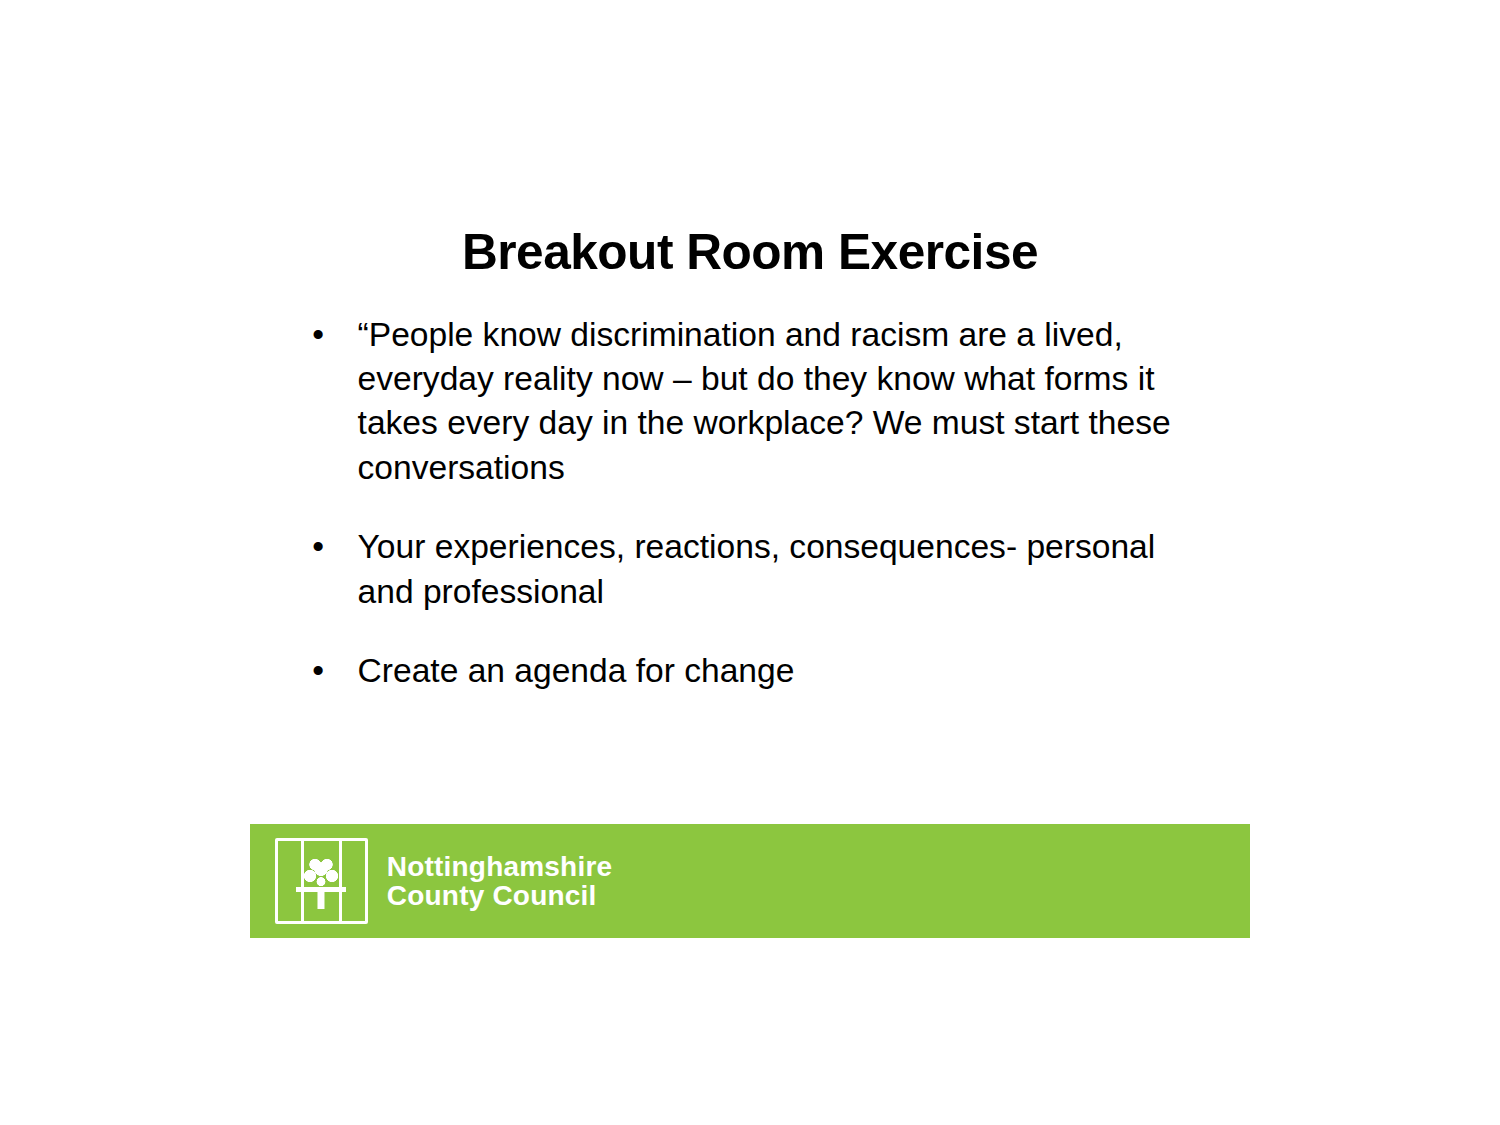Breakout Room Exercise
“People know discrimination and racism are a lived, everyday reality now – but do they know what forms it takes every day in the workplace? We must start these conversations
Your experiences, reactions, consequences- personal and professional
Create an agenda for change
Nottinghamshire County Council